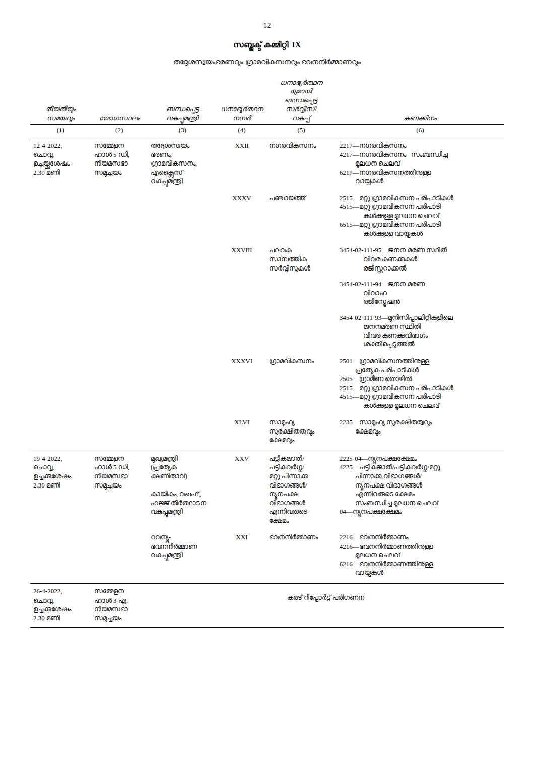12
സബ്ജക്ട് കമ്മിറ്റി IX
തദ്ദേശസ്വയംഭരണവും ഗ്രാമവികസനവും ഭവനനിർമ്മാണവും
| തീയതിയും സമയവും | യോഗസ്ഥലം | ബന്ധപ്പെട്ട വകുപ്പുമന്ത്രി | ധനാഭ്യർത്ഥന നമ്പർ | ധനാഭ്യർത്ഥന യുമായി ബന്ധപ്പെട്ട സർവ്വീസ്/ വകുപ്പ് | കണക്കിനം |
| --- | --- | --- | --- | --- | --- |
| (1) | (2) | (3) | (4) | (5) | (6) |
| 12-4-2022, ചൊവ്വ, ഉച്ചയ്ക്കുശേഷം 2.30 മണി | സമ്മേളന ഹാൾ 5 ഡി, നിയമസഭാ സമുച്ചയം | തദ്ദേശസ്വയം ഭരണം, ഗ്രാമവികസനം, എക്സൈസ് വകുപ്പുമന്ത്രി | XXII | നഗരവികസനം | 2217—നഗരവികസനം 4217—നഗരവികസനം സംബന്ധിച്ച മൂലധന ചെലവ് 6217—നഗരവികസനത്തിനുള്ള വായ്പകൾ |
| | | | XXXV | പഞ്ചായത്ത് | 2515—മറ്റു ഗ്രാമവികസന പരിപാടികൾ 4515—മറ്റു ഗ്രാമവികസന പരിപാടി കൾക്കുള്ള മൂലധന ചെലവ് 6515—മറ്റു ഗ്രാമവികസന പരിപാടി കൾക്കുള്ള വായ്പകൾ |
| | | | XXVIII | പലവക സാമ്പത്തിക സർവ്വീസുകൾ | 3454-02-111-95—ജനന മരണ സ്ഥിതി വിവര കണക്കുകൾ രജിസ്റ്ററാക്കൽ 3454-02-111-94—ജനന മരണ വിവാഹ രജിസ്ട്രേഷൻ 3454-02-111-93—മുനിസിപ്പാലിറ്റികളിലെ ജനനമരണ സ്ഥിതി വിവര കണക്കുവിഭാഗം ശക്തിപ്പെടുത്തൽ |
| | | | XXXVI | ഗ്രാമവികസനം | 2501—ഗ്രാമവികസനത്തിനുള്ള പ്രത്യേക പരിപാടികൾ 2505—ഗ്രാമീണ തൊഴിൽ 2515—മറ്റു ഗ്രാമവികസന പരിപാടികൾ 4515—മറ്റു ഗ്രാമവികസന പരിപാടി കൾക്കുള്ള മൂലധന ചെലവ് |
| | | | XLVI | സാമൂഹ്യ സുരക്ഷിതത്വവും ക്ഷേമവും | 2235—സാമൂഹ്യ സുരക്ഷിതത്വവും ക്ഷേമവും |
| 19-4-2022, ചൊവ്വ, ഉച്ചക്കുശേഷം 2.30 മണി | സമ്മേളന ഹാൾ 5 ഡി, നിയമസഭാ സമുച്ചയം | മുഖ്യമന്ത്രി (പ്രത്യേക ക്ഷണിതാവ്) കായികം, വഖഫ്, ഹജ്ജ് തീർത്ഥാടന വകുപ്പുമന്ത്രി | XXV | പട്ടികജാതി/ പട്ടികവർഗ്ഗ/ മറ്റു പിന്നാക്ക വിഭാഗങ്ങൾ/ ന്യൂനപക്ഷ വിഭാഗങ്ങൾ എന്നിവരുടെ ക്ഷേമം | 2225-04—ന്യൂനപക്ഷക്ഷേമം 4225—പട്ടികജാതി/പട്ടികവർഗ്ഗ/മറ്റു പിന്നാക്ക വിഭാഗങ്ങൾ/ ന്യൂനപക്ഷ വിഭാഗങ്ങൾ എന്നിവരുടെ ക്ഷേമം സംബന്ധിച്ച മൂലധന ചെലവ് 04—ന്യൂനപക്ഷക്ഷേമം |
| | | റവന്യൂ- ഭവനനിർമ്മാണ വകുപ്പുമന്ത്രി | XXI | ഭവനനിർമ്മാണം | 2216—ഭവനനിർമ്മാണം 4216—ഭവനനിർമ്മാണത്തിനുള്ള മൂലധന ചെലവ് 6216—ഭവനനിർമ്മാണത്തിനുള്ള വായ്പകൾ |
| 26-4-2022, ചൊവ്വ, ഉച്ചക്കുശേഷം 2.30 മണി | സമ്മേളന ഹാൾ 3 എ, നിയമസഭാ സമുച്ചയം | കരട് റിപ്പോർട്ട് പരിഗണന |